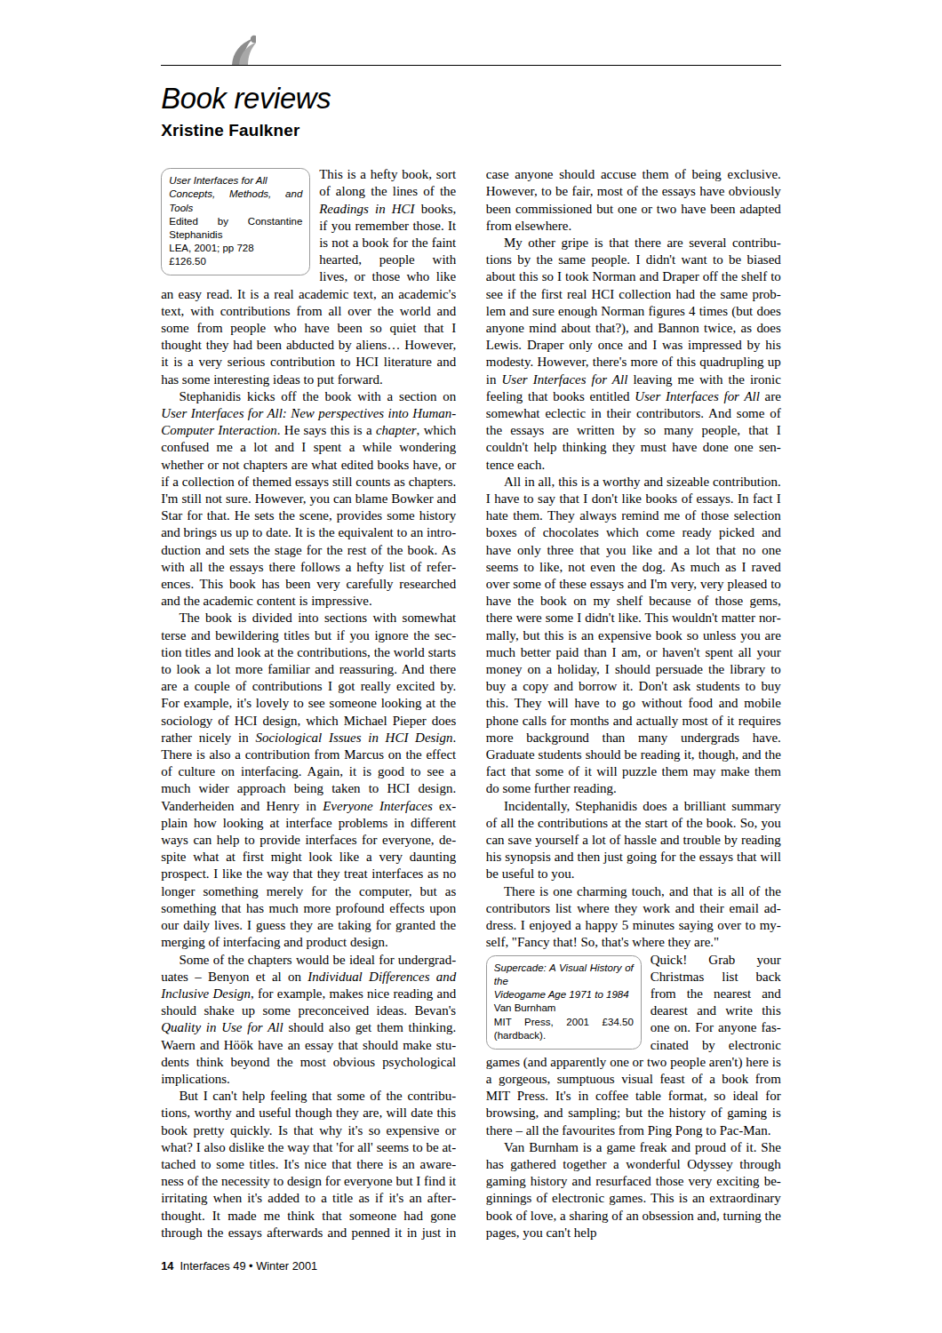Book reviews
Xristine Faulkner
User Interfaces for All
Concepts, Methods, and Tools
Edited by Constantine Stephanidis
LEA, 2001; pp 728
£126.50
This is a hefty book, sort of along the lines of the Readings in HCI books, if you remember those. It is not a book for the faint hearted, people with lives, or those who like an easy read. It is a real academic text, an academic's text, with contributions from all over the world and some from people who have been so quiet that I thought they had been abducted by aliens… However, it is a very serious contribution to HCI literature and has some interesting ideas to put forward.
Stephanidis kicks off the book with a section on User Interfaces for All: New perspectives into Human-Computer Interaction. He says this is a chapter, which confused me a lot and I spent a while wondering whether or not chapters are what edited books have, or if a collection of themed essays still counts as chapters. I'm still not sure. However, you can blame Bowker and Star for that. He sets the scene, provides some history and brings us up to date. It is the equivalent to an introduction and sets the stage for the rest of the book. As with all the essays there follows a hefty list of references. This book has been very carefully researched and the academic content is impressive.
The book is divided into sections with somewhat terse and bewildering titles but if you ignore the section titles and look at the contributions, the world starts to look a lot more familiar and reassuring. And there are a couple of contributions I got really excited by. For example, it's lovely to see someone looking at the sociology of HCI design, which Michael Pieper does rather nicely in Sociological Issues in HCI Design. There is also a contribution from Marcus on the effect of culture on interfacing. Again, it is good to see a much wider approach being taken to HCI design. Vanderheiden and Henry in Everyone Interfaces explain how looking at interface problems in different ways can help to provide interfaces for everyone, despite what at first might look like a very daunting prospect. I like the way that they treat interfaces as no longer something merely for the computer, but as something that has much more profound effects upon our daily lives. I guess they are taking for granted the merging of interfacing and product design.
Some of the chapters would be ideal for undergraduates – Benyon et al on Individual Differences and Inclusive Design, for example, makes nice reading and should shake up some preconceived ideas. Bevan's Quality in Use for All should also get them thinking. Waern and Höök have an essay that should make students think beyond the most obvious psychological implications.
But I can't help feeling that some of the contributions, worthy and useful though they are, will date this book pretty quickly. Is that why it's so expensive or what? I also dislike the way that 'for all' seems to be attached to some titles. It's nice that there is an awareness of the necessity to design for everyone but I find it irritating when it's added to a title as if it's an afterthought. It made me think that someone had gone through the essays afterwards and penned it in just in case anyone should accuse them of being exclusive. However, to be fair, most of the essays have obviously been commissioned but one or two have been adapted from elsewhere.
My other gripe is that there are several contributions by the same people. I didn't want to be biased about this so I took Norman and Draper off the shelf to see if the first real HCI collection had the same problem and sure enough Norman figures 4 times (but does anyone mind about that?), and Bannon twice, as does Lewis. Draper only once and I was impressed by his modesty. However, there's more of this quadrupling up in User Interfaces for All leaving me with the ironic feeling that books entitled User Interfaces for All are somewhat eclectic in their contributors. And some of the essays are written by so many people, that I couldn't help thinking they must have done one sentence each.
All in all, this is a worthy and sizeable contribution. I have to say that I don't like books of essays. In fact I hate them. They always remind me of those selection boxes of chocolates which come ready picked and have only three that you like and a lot that no one seems to like, not even the dog. As much as I raved over some of these essays and I'm very, very pleased to have the book on my shelf because of those gems, there were some I didn't like. This wouldn't matter normally, but this is an expensive book so unless you are much better paid than I am, or haven't spent all your money on a holiday, I should persuade the library to buy a copy and borrow it. Don't ask students to buy this. They will have to go without food and mobile phone calls for months and actually most of it requires more background than many undergrads have. Graduate students should be reading it, though, and the fact that some of it will puzzle them may make them do some further reading.
Incidentally, Stephanidis does a brilliant summary of all the contributions at the start of the book. So, you can save yourself a lot of hassle and trouble by reading his synopsis and then just going for the essays that will be useful to you.
There is one charming touch, and that is all of the contributors list where they work and their email address. I enjoyed a happy 5 minutes saying over to myself, "Fancy that! So, that's where they are."
Supercade: A Visual History of the
Videogame Age 1971 to 1984
Van Burnham
MIT Press, 2001 £34.50 (hardback).
Quick! Grab your Christmas list back from the nearest and dearest and write this one on. For anyone fascinated by electronic games (and apparently one or two people aren't) here is a gorgeous, sumptuous visual feast of a book from MIT Press. It's in coffee table format, so ideal for browsing, and sampling; but the history of gaming is there – all the favourites from Ping Pong to Pac-Man.
Van Burnham is a game freak and proud of it. She has gathered together a wonderful Odyssey through gaming history and resurfaced those very exciting beginnings of electronic games. This is an extraordinary book of love, a sharing of an obsession and, turning the pages, you can't help
14 Interfaces 49 • Winter 2001